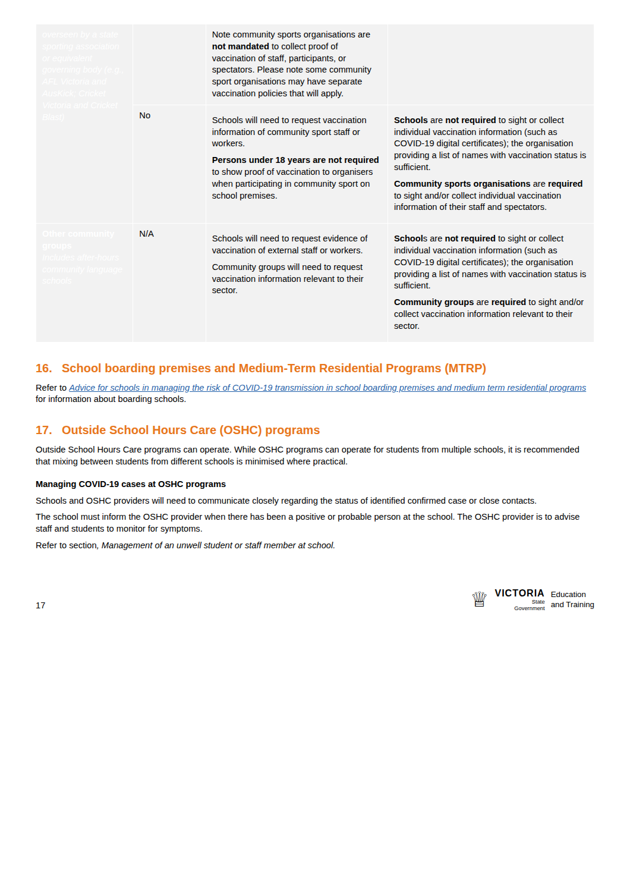| overseen by a state sporting association or equivalent governing body (e.g., AFL Victoria and AusKick; Cricket Victoria and Cricket Blast) | | Note community sports organisations are not mandated to collect proof of vaccination of staff, participants, or spectators. Please note some community sport organisations may have separate vaccination policies that will apply. | |
| No | Schools will need to request vaccination information of community sport staff or workers. Persons under 18 years are not required to show proof of vaccination to organisers when participating in community sport on school premises. | Schools are not required to sight or collect individual vaccination information (such as COVID-19 digital certificates); the organisation providing a list of names with vaccination status is sufficient. Community sports organisations are required to sight and/or collect individual vaccination information of their staff and spectators. |
| Other community groups Includes after-hours community language schools | N/A | Schools will need to request evidence of vaccination of external staff or workers. Community groups will need to request vaccination information relevant to their sector. | School s are not required to sight or collect individual vaccination information (such as COVID-19 digital certificates); the organisation providing a list of names with vaccination status is sufficient. Community groups are required to sight and/or collect vaccination information relevant to their sector. |
16. School boarding premises and Medium-Term Residential Programs (MTRP)
Refer to Advice for schools in managing the risk of COVID-19 transmission in school boarding premises and medium term residential programs for information about boarding schools.
17. Outside School Hours Care (OSHC) programs
Outside School Hours Care programs can operate. While OSHC programs can operate for students from multiple schools, it is recommended that mixing between students from different schools is minimised where practical.
Managing COVID-19 cases at OSHC programs
Schools and OSHC providers will need to communicate closely regarding the status of identified confirmed case or close contacts.
The school must inform the OSHC provider when there has been a positive or probable person at the school. The OSHC provider is to advise staff and students to monitor for symptoms.
Refer to section, Management of an unwell student or staff member at school.
17
♕
VICTORIA
State
Government
Education
and Training